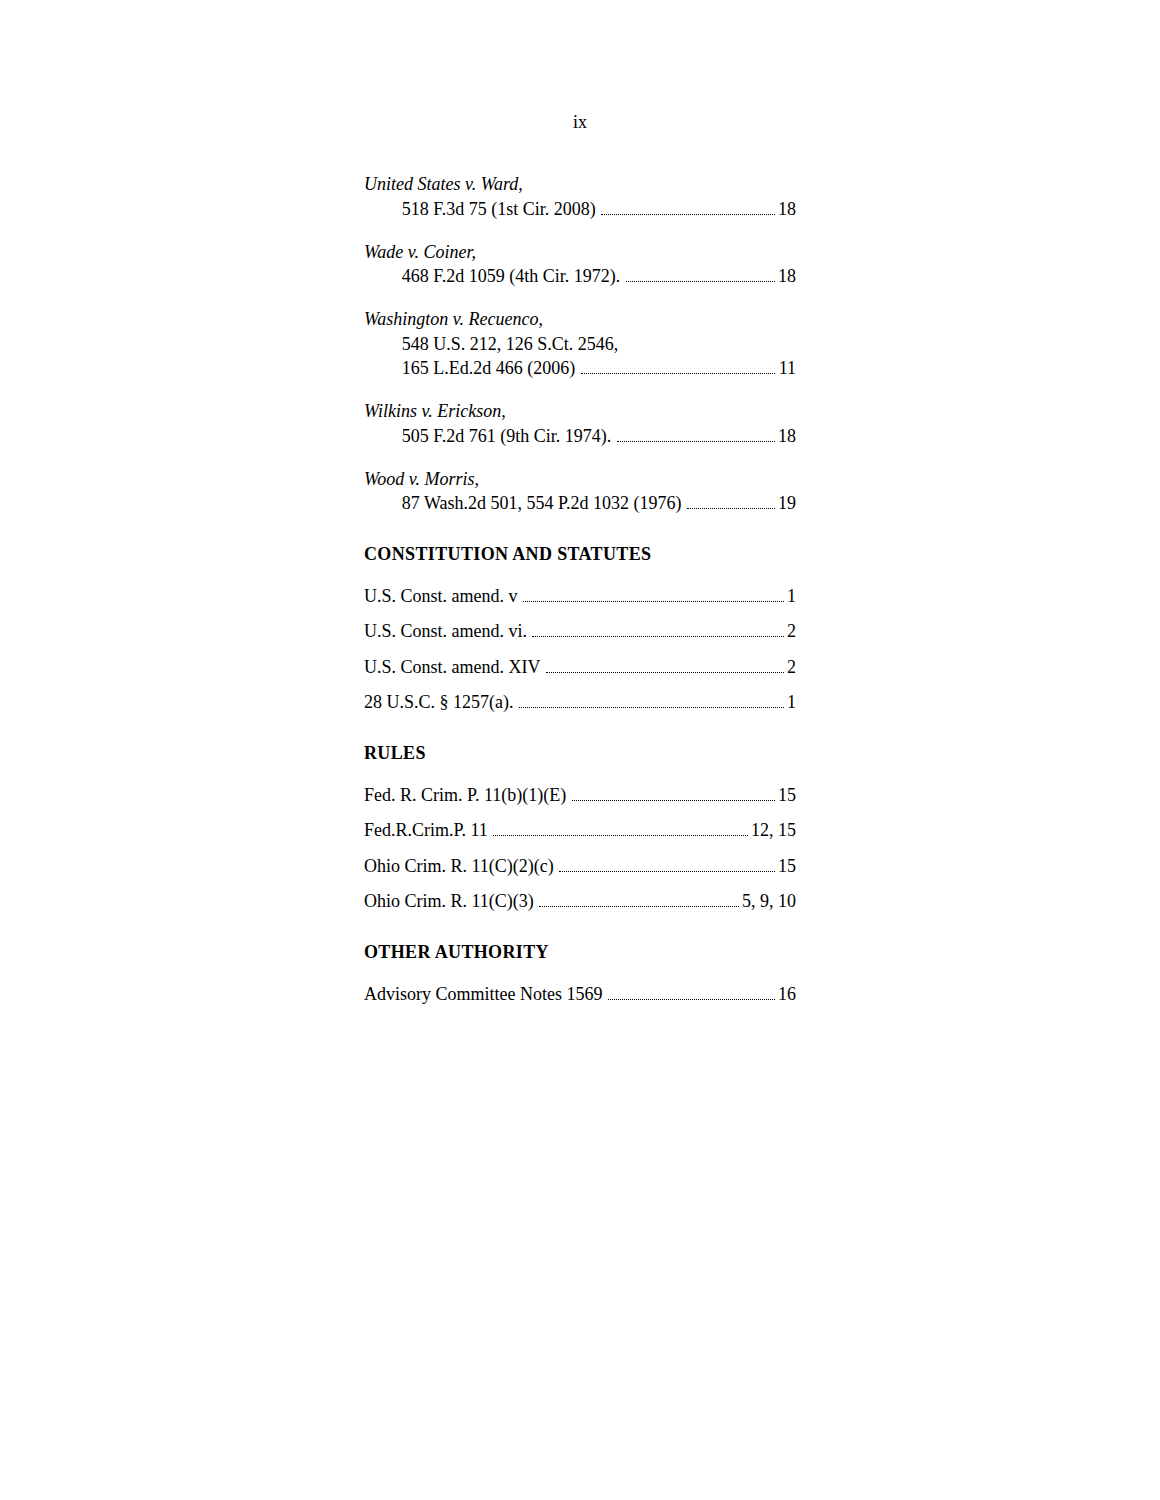ix
United States v. Ward,
518 F.3d 75 (1st Cir. 2008) 18
Wade v. Coiner,
468 F.2d 1059 (4th Cir. 1972). 18
Washington v. Recuenco,
548 U.S. 212, 126 S.Ct. 2546,
165 L.Ed.2d 466 (2006) 11
Wilkins v. Erickson,
505 F.2d 761 (9th Cir. 1974). 18
Wood v. Morris,
87 Wash.2d 501, 554 P.2d 1032 (1976) 19
CONSTITUTION AND STATUTES
U.S. Const. amend. v 1
U.S. Const. amend. vi. 2
U.S. Const. amend. XIV 2
28 U.S.C. § 1257(a). 1
RULES
Fed. R. Crim. P. 11(b)(1)(E) 15
Fed.R.Crim.P. 11 12, 15
Ohio Crim. R. 11(C)(2)(c) 15
Ohio Crim. R. 11(C)(3) 5, 9, 10
OTHER AUTHORITY
Advisory Committee Notes 1569 16